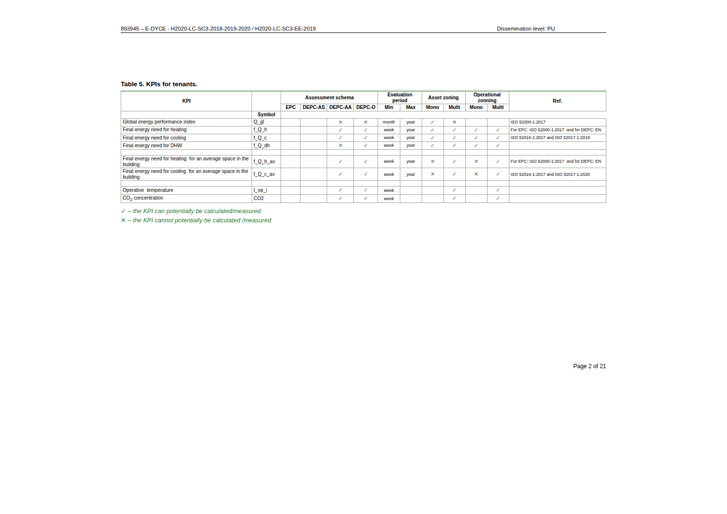893945 – E-DYCE - H2020-LC-SC3-2018-2019-2020 / H2020-LC-SC3-EE-2019
Dissemination level: PU
Table 5. KPIs for tenants.
| KPI | | Assessment schema | Evaluation period | Asset zoning | Operational zonning | Ref. |
| --- | --- | --- | --- | --- | --- | --- |
| EPC | DEPC-AS | DEPC-AA | DEPC-O | Min | Max | Mono | Multi | Mono | Multi |
| | Symbol | |
| Global energy performance index | Q_gl | | | ✕ | ✕ | month | year | ✓ | ✕ | | | ISO 52000-1:2017 |
| Final energy need for heating | f_Q_h | | | ✓ | ✓ | week | year | ✓ | ✓ | ✓ | ✓ | For EPC: ISO 52000-1:2017 and for DEPC: EN |
| Final energy need for cooling | f_Q_c | | | ✓ | ✓ | week | year | ✓ | ✓ | ✓ | ✓ | ISO 52016-1:2017 and ISO 52017-1:2019 |
| Final energy need for DHW | f_Q_dh | | | ✕ | ✓ | week | year | ✓ | ✓ | ✓ | ✓ | |
| Final energy need for heating for an average space in the building | f_Q_h_av | | | ✓ | ✓ | week | year | ✕ | ✓ | ✕ | ✓ | For EPC: ISO 52000-1:2017 and for DEPC: EN |
| Final energy need for cooling for an average space in the building | f_Q_c_av | | | ✓ | ✓ | week | year | ✕ | ✓ | ✕ | ✓ | ISO 52016-1:2017 and ISO 52017-1:2020 |
| Operative temperature | t_op_i | | | ✓ | ✓ | week | | | ✓ | | ✓ | |
| CO 2 concentration | CO2 | | | ✓ | ✓ | week | | | ✓ | | ✓ | |
✓ – the KPI can potentially be calculated/measured
✕ – the KPI cannot potentially be calculated /measured
Page 2 of 21